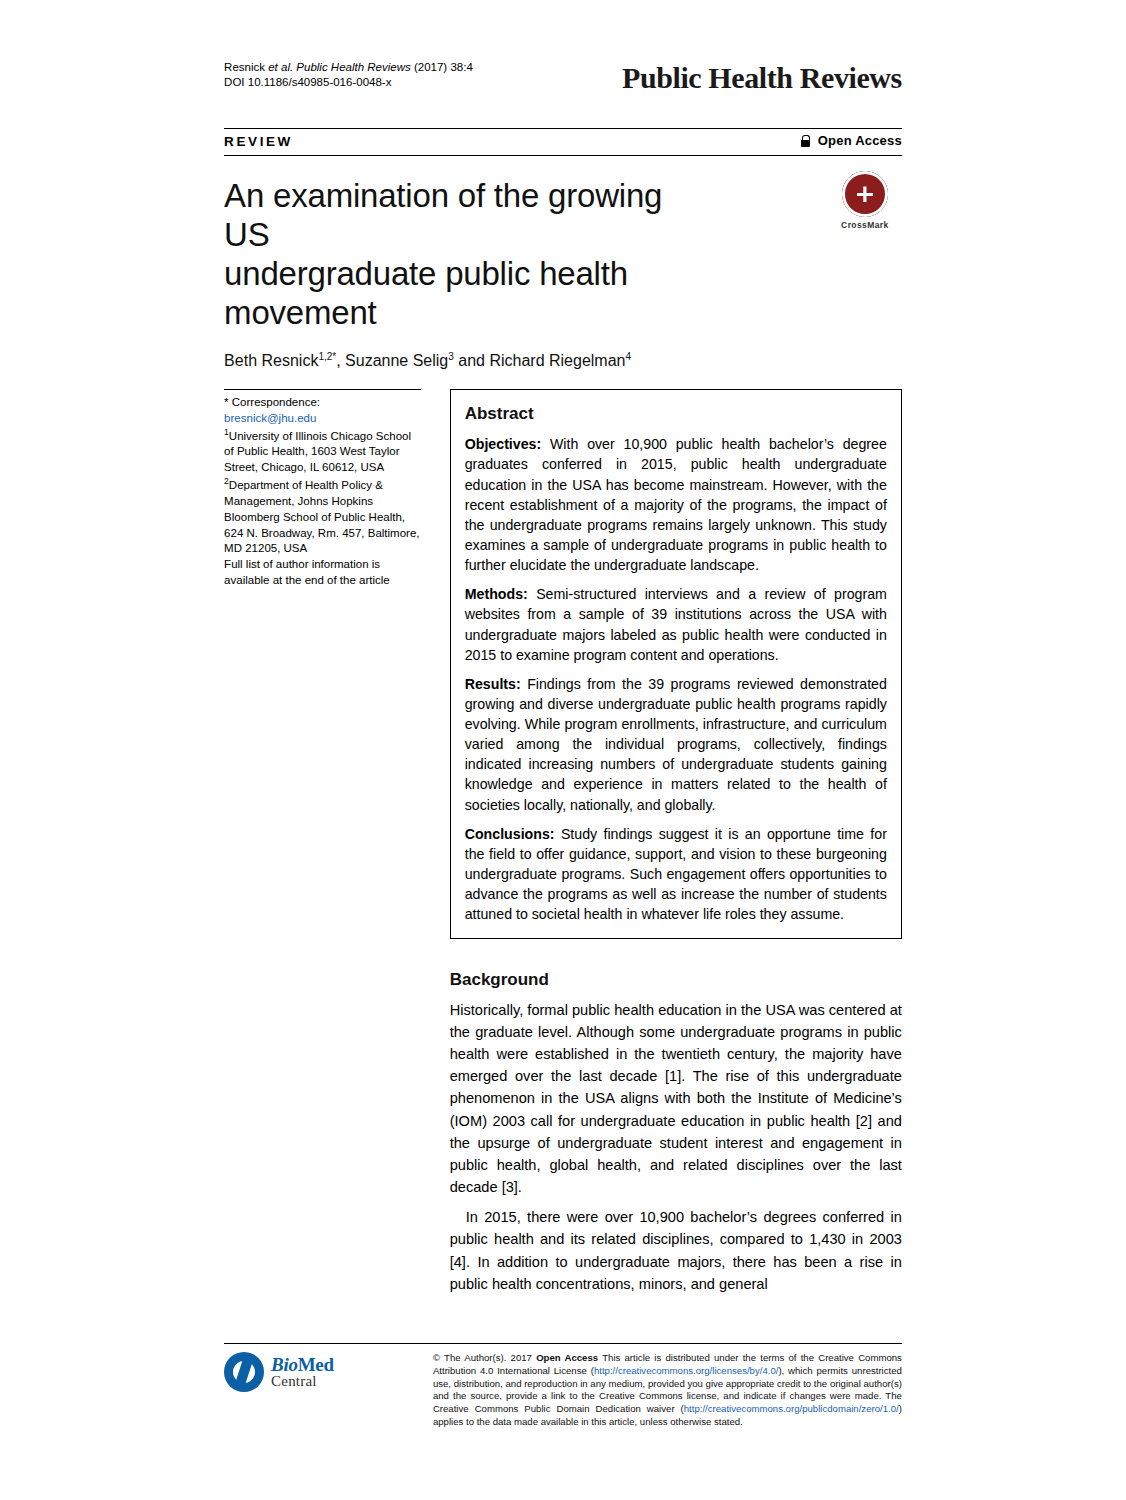Resnick et al. Public Health Reviews (2017) 38:4
DOI 10.1186/s40985-016-0048-x
Public Health Reviews
Review
Open Access
CrossMark
An examination of the growing US
undergraduate public health movement
Beth Resnick1,2*, Suzanne Selig3 and Richard Riegelman4
* Correspondence:
bresnick@jhu.edu
1University of Illinois Chicago School of Public Health, 1603 West Taylor Street, Chicago, IL 60612, USA
2Department of Health Policy & Management, Johns Hopkins Bloomberg School of Public Health, 624 N. Broadway, Rm. 457, Baltimore, MD 21205, USA
Full list of author information is available at the end of the article
Abstract
Objectives: With over 10,900 public health bachelor’s degree graduates conferred in 2015, public health undergraduate education in the USA has become mainstream. However, with the recent establishment of a majority of the programs, the impact of the undergraduate programs remains largely unknown. This study examines a sample of undergraduate programs in public health to further elucidate the undergraduate landscape.
Methods: Semi-structured interviews and a review of program websites from a sample of 39 institutions across the USA with undergraduate majors labeled as public health were conducted in 2015 to examine program content and operations.
Results: Findings from the 39 programs reviewed demonstrated growing and diverse undergraduate public health programs rapidly evolving. While program enrollments, infrastructure, and curriculum varied among the individual programs, collectively, findings indicated increasing numbers of undergraduate students gaining knowledge and experience in matters related to the health of societies locally, nationally, and globally.
Conclusions: Study findings suggest it is an opportune time for the field to offer guidance, support, and vision to these burgeoning undergraduate programs. Such engagement offers opportunities to advance the programs as well as increase the number of students attuned to societal health in whatever life roles they assume.
Background
Historically, formal public health education in the USA was centered at the graduate level. Although some undergraduate programs in public health were established in the twentieth century, the majority have emerged over the last decade [1]. The rise of this undergraduate phenomenon in the USA aligns with both the Institute of Medicine’s (IOM) 2003 call for undergraduate education in public health [2] and the upsurge of undergraduate student interest and engagement in public health, global health, and related disciplines over the last decade [3].
In 2015, there were over 10,900 bachelor’s degrees conferred in public health and its related disciplines, compared to 1,430 in 2003 [4]. In addition to undergraduate majors, there has been a rise in public health concentrations, minors, and general
Bio Med
Central
© The Author(s). 2017 Open Access This article is distributed under the terms of the Creative Commons Attribution 4.0 International License (http://creativecommons.org/licenses/by/4.0/), which permits unrestricted use, distribution, and reproduction in any medium, provided you give appropriate credit to the original author(s) and the source, provide a link to the Creative Commons license, and indicate if changes were made. The Creative Commons Public Domain Dedication waiver (http://creativecommons.org/publicdomain/zero/1.0/) applies to the data made available in this article, unless otherwise stated.